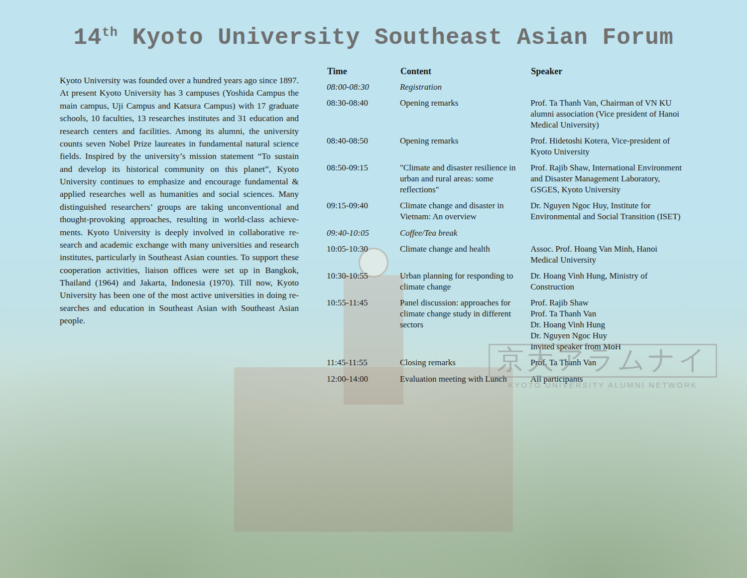14th Kyoto University Southeast Asian Forum
Kyoto University was founded over a hundred years ago since 1897. At present Kyoto University has 3 campuses (Yoshida Campus the main campus, Uji Campus and Katsura Campus) with 17 graduate schools, 10 faculties, 13 researches institutes and 31 education and research centers and facilities. Among its alumni, the university counts seven Nobel Prize laureates in fundamental natural science fields. Inspired by the university’s mission statement “To sustain and develop its historical community on this planet”, Kyoto University continues to emphasize and encourage fundamental & applied researches well as humanities and social sciences. Many distinguished researchers’ groups are taking unconventional and thought-provoking approaches, resulting in world-class achievements. Kyoto University is deeply involved in collaborative research and academic exchange with many universities and research institutes, particularly in Southeast Asian counties. To support these cooperation activities, liaison offices were set up in Bangkok, Thailand (1964) and Jakarta, Indonesia (1970). Till now, Kyoto University has been one of the most active universities in doing researches and education in Southeast Asian with Southeast Asian people.
| Time | Content | Speaker |
| --- | --- | --- |
| 08:00-08:30 | Registration | |
| 08:30-08:40 | Opening remarks | Prof. Ta Thanh Van, Chairman of VN KU alumni association (Vice president of Hanoi Medical University) |
| 08:40-08:50 | Opening remarks | Prof. Hidetoshi Kotera, Vice-president of Kyoto University |
| 08:50-09:15 | "Climate and disaster resilience in urban and rural areas: some reflections" | Prof. Rajib Shaw, International Environment and Disaster Management Laboratory, GSGES, Kyoto University |
| 09:15-09:40 | Climate change and disaster in Vietnam: An overview | Dr. Nguyen Ngoc Huy, Institute for Environmental and Social Transition (ISET) |
| 09:40-10:05 | Coffee/Tea break | |
| 10:05-10:30 | Climate change and health | Assoc. Prof. Hoang Van Minh, Hanoi Medical University |
| 10:30-10:55 | Urban planning for responding to climate change | Dr. Hoang Vinh Hung, Ministry of Construction |
| 10:55-11:45 | Panel discussion: approaches for climate change study in different sectors | Prof. Rajib Shaw Prof. Ta Thanh Van Dr. Hoang Vinh Hung Dr. Nguyen Ngoc Huy Invited speaker from MoH |
| 11:45-11:55 | Closing remarks | Prof. Ta Thanh Van |
| 12:00-14:00 | Evaluation meeting with Lunch | All participants |
京大アラムナイ
KYOTO UNIVERSITY ALUMNI NETWORK